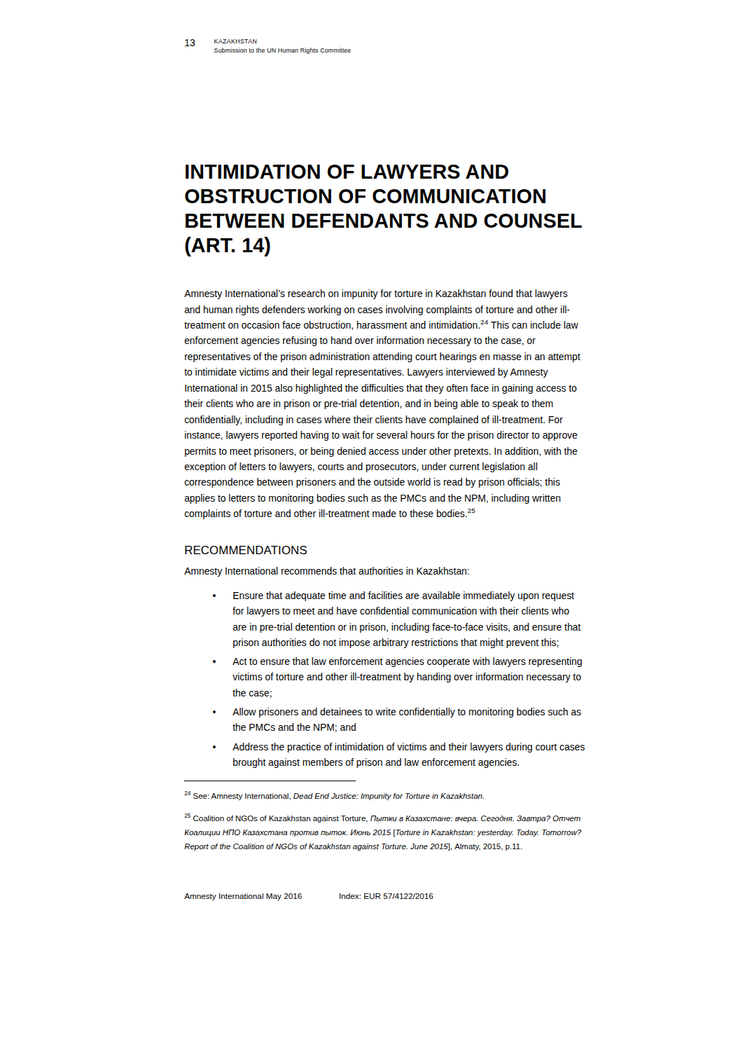13
KAZAKHSTAN
Submission to the UN Human Rights Committee
Intimidation of lawyers and obstruction of communication between defendants and counsel (Art. 14)
Amnesty International’s research on impunity for torture in Kazakhstan found that lawyers and human rights defenders working on cases involving complaints of torture and other ill-treatment on occasion face obstruction, harassment and intimidation.24 This can include law enforcement agencies refusing to hand over information necessary to the case, or representatives of the prison administration attending court hearings en masse in an attempt to intimidate victims and their legal representatives. Lawyers interviewed by Amnesty International in 2015 also highlighted the difficulties that they often face in gaining access to their clients who are in prison or pre-trial detention, and in being able to speak to them confidentially, including in cases where their clients have complained of ill-treatment. For instance, lawyers reported having to wait for several hours for the prison director to approve permits to meet prisoners, or being denied access under other pretexts. In addition, with the exception of letters to lawyers, courts and prosecutors, under current legislation all correspondence between prisoners and the outside world is read by prison officials; this applies to letters to monitoring bodies such as the PMCs and the NPM, including written complaints of torture and other ill-treatment made to these bodies.25
RECOMMENDATIONS
Amnesty International recommends that authorities in Kazakhstan:
Ensure that adequate time and facilities are available immediately upon request for lawyers to meet and have confidential communication with their clients who are in pre-trial detention or in prison, including face-to-face visits, and ensure that prison authorities do not impose arbitrary restrictions that might prevent this;
Act to ensure that law enforcement agencies cooperate with lawyers representing victims of torture and other ill-treatment by handing over information necessary to the case;
Allow prisoners and detainees to write confidentially to monitoring bodies such as the PMCs and the NPM; and
Address the practice of intimidation of victims and their lawyers during court cases brought against members of prison and law enforcement agencies.
24 See: Amnesty International, Dead End Justice: Impunity for Torture in Kazakhstan.
25 Coalition of NGOs of Kazakhstan against Torture, Пытки в Казахстане: вчера. Сегодня. Завтра? Отчет Коалиции НПО Казахстана против пыток. Июнь 2015 [Torture in Kazakhstan: yesterday. Today. Tomorrow? Report of the Coalition of NGOs of Kazakhstan against Torture. June 2015], Almaty, 2015, p.11.
Amnesty International May 2016 Index: EUR 57/4122/2016